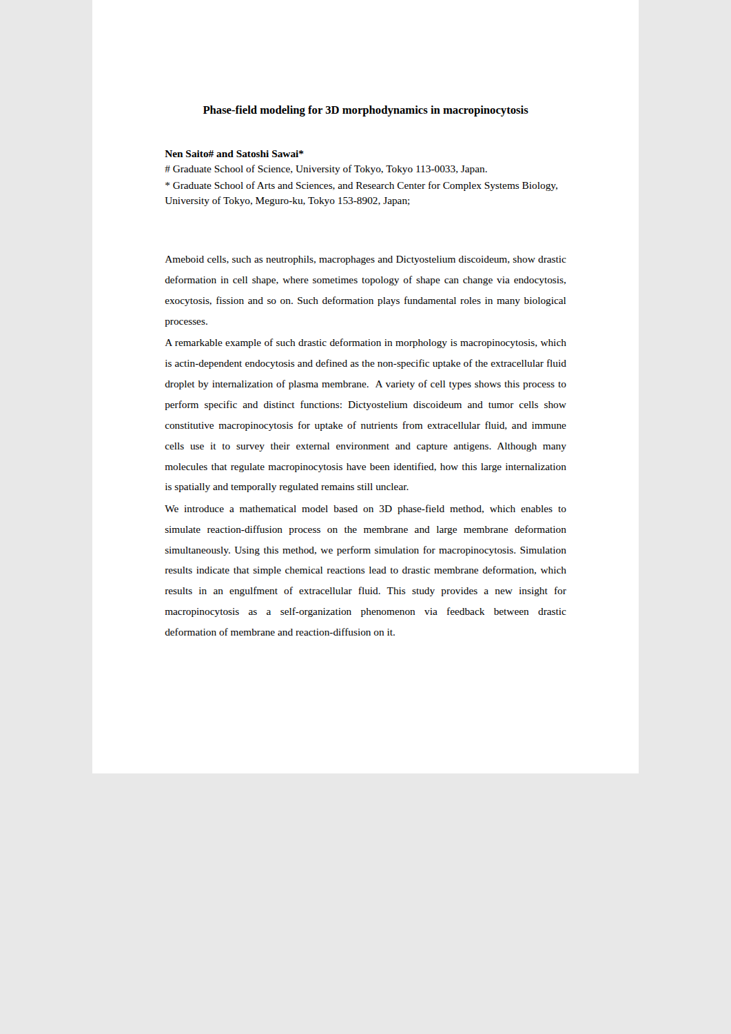Phase-field modeling for 3D morphodynamics in macropinocytosis
Nen Saito# and Satoshi Sawai*
# Graduate School of Science, University of Tokyo, Tokyo 113-0033, Japan.
* Graduate School of Arts and Sciences, and Research Center for Complex Systems Biology, University of Tokyo, Meguro-ku, Tokyo 153-8902, Japan;
Ameboid cells, such as neutrophils, macrophages and Dictyostelium discoideum, show drastic deformation in cell shape, where sometimes topology of shape can change via endocytosis, exocytosis, fission and so on. Such deformation plays fundamental roles in many biological processes.
A remarkable example of such drastic deformation in morphology is macropinocytosis, which is actin-dependent endocytosis and defined as the non-specific uptake of the extracellular fluid droplet by internalization of plasma membrane. A variety of cell types shows this process to perform specific and distinct functions: Dictyostelium discoideum and tumor cells show constitutive macropinocytosis for uptake of nutrients from extracellular fluid, and immune cells use it to survey their external environment and capture antigens. Although many molecules that regulate macropinocytosis have been identified, how this large internalization is spatially and temporally regulated remains still unclear.
We introduce a mathematical model based on 3D phase-field method, which enables to simulate reaction-diffusion process on the membrane and large membrane deformation simultaneously. Using this method, we perform simulation for macropinocytosis. Simulation results indicate that simple chemical reactions lead to drastic membrane deformation, which results in an engulfment of extracellular fluid. This study provides a new insight for macropinocytosis as a self-organization phenomenon via feedback between drastic deformation of membrane and reaction-diffusion on it.